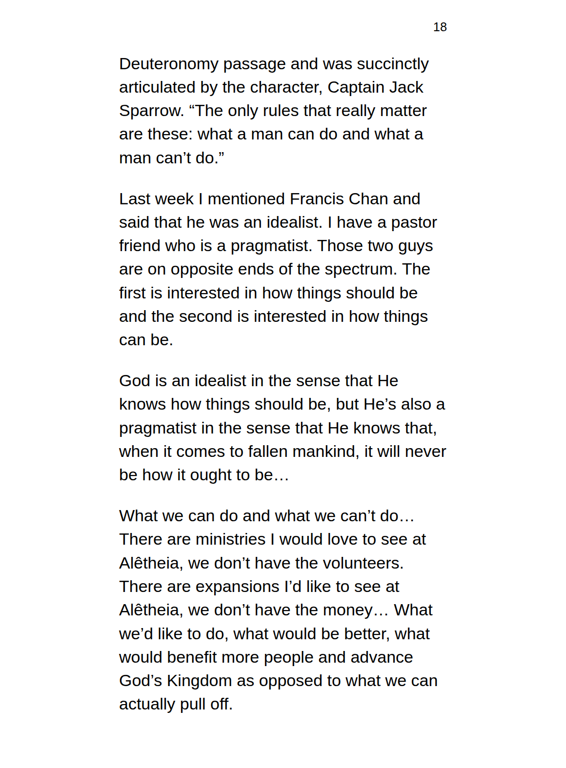18
Deuteronomy passage and was succinctly articulated by the character, Captain Jack Sparrow. “The only rules that really matter are these: what a man can do and what a man can’t do.”
Last week I mentioned Francis Chan and said that he was an idealist. I have a pastor friend who is a pragmatist. Those two guys are on opposite ends of the spectrum. The first is interested in how things should be and the second is interested in how things can be.
God is an idealist in the sense that He knows how things should be, but He’s also a pragmatist in the sense that He knows that, when it comes to fallen mankind, it will never be how it ought to be…
What we can do and what we can’t do… There are ministries I would love to see at Alêtheia, we don’t have the volunteers. There are expansions I’d like to see at Alêtheia, we don’t have the money… What we’d like to do, what would be better, what would benefit more people and advance God’s Kingdom as opposed to what we can actually pull off.